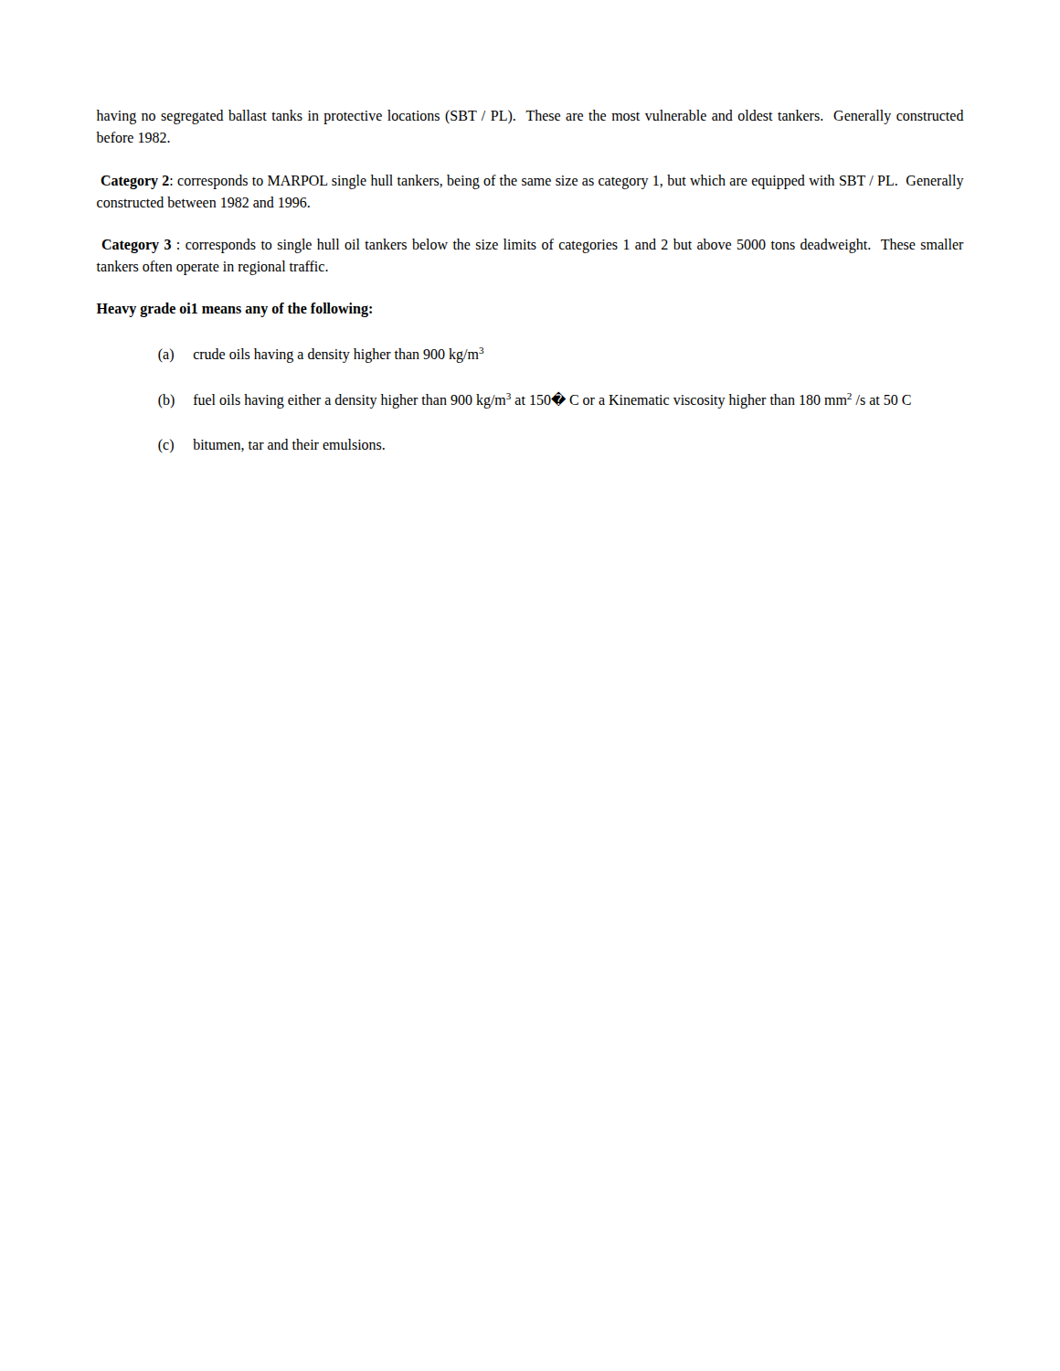having no segregated ballast tanks in protective locations (SBT / PL). These are the most vulnerable and oldest tankers. Generally constructed before 1982.
Category 2: corresponds to MARPOL single hull tankers, being of the same size as category 1, but which are equipped with SBT / PL. Generally constructed between 1982 and 1996.
Category 3 : corresponds to single hull oil tankers below the size limits of categories 1 and 2 but above 5000 tons deadweight. These smaller tankers often operate in regional traffic.
Heavy grade oi1 means any of the following:
(a) crude oils having a density higher than 900 kg/m3
(b) fuel oils having either a density higher than 900 kg/m3 at 150� C or a Kinematic viscosity higher than 180 mm2 /s at 50 C
(c) bitumen, tar and their emulsions.